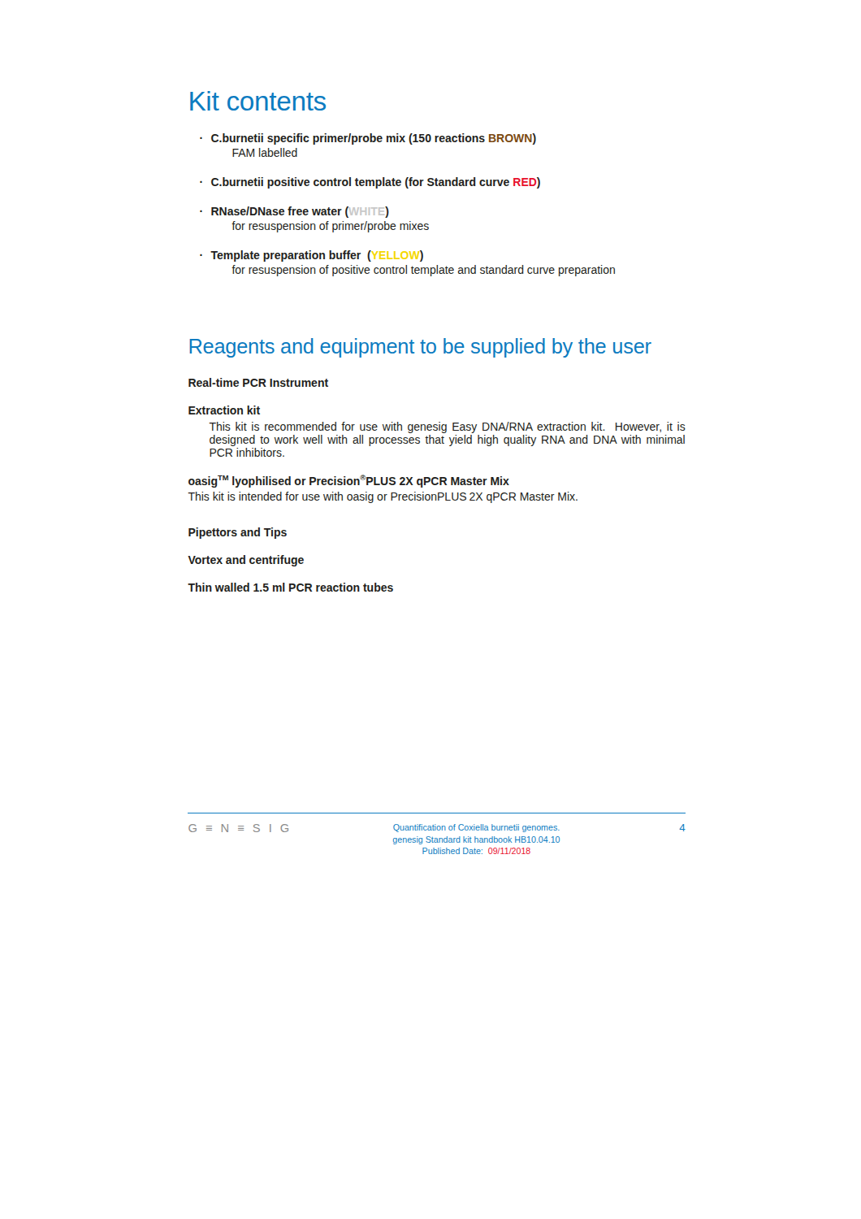Kit contents
C.burnetii specific primer/probe mix (150 reactions BROWN) FAM labelled
C.burnetii positive control template (for Standard curve RED)
RNase/DNase free water (WHITE) for resuspension of primer/probe mixes
Template preparation buffer (YELLOW) for resuspension of positive control template and standard curve preparation
Reagents and equipment to be supplied by the user
Real-time PCR Instrument
Extraction kit
This kit is recommended for use with genesig Easy DNA/RNA extraction kit. However, it is designed to work well with all processes that yield high quality RNA and DNA with minimal PCR inhibitors.
oasigTM lyophilised or Precision®PLUS 2X qPCR Master Mix
This kit is intended for use with oasig or PrecisionPLUS 2X qPCR Master Mix.
Pipettors and Tips
Vortex and centrifuge
Thin walled 1.5 ml PCR reaction tubes
G ≡ N ≡ S I G
Quantification of Coxiella burnetii genomes.
genesig Standard kit handbook HB10.04.10
Published Date: 09/11/2018
4